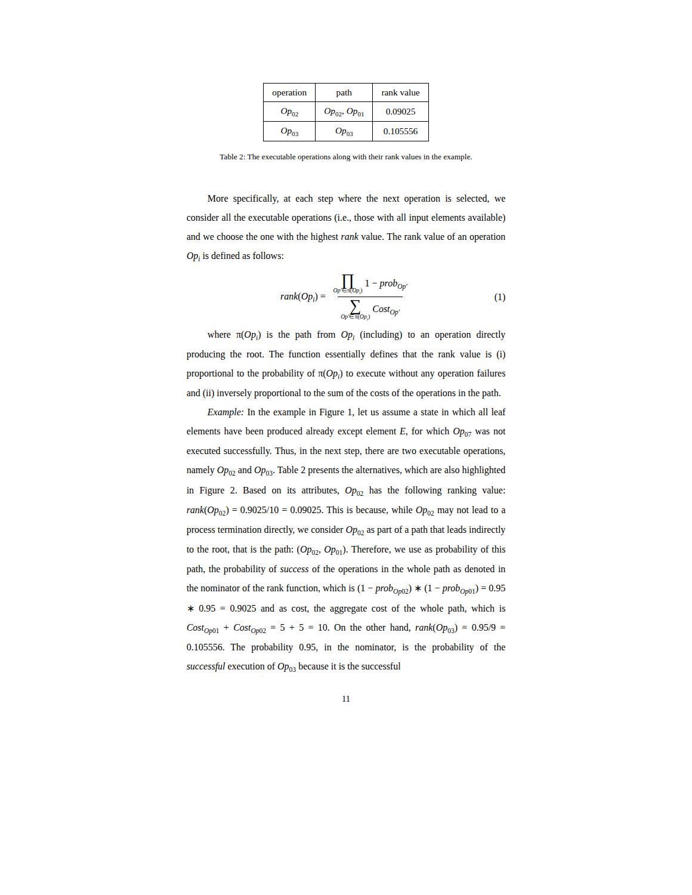| operation | path | rank value |
| --- | --- | --- |
| Op 02 | Op 02 , Op 01 | 0.09025 |
| Op 03 | Op 03 | 0.105556 |
Table 2: The executable operations along with their rank values in the example.
More specifically, at each step where the next operation is selected, we consider all the executable operations (i.e., those with all input elements available) and we choose the one with the highest rank value. The rank value of an operation Opi is defined as follows:
rank(Opi) = ∏Op′∈π(Opi) 1 − probOp′ ∑Op′∈π(Opi) CostOp′
(1)
where π(Opi) is the path from Opi (including) to an operation directly producing the root. The function essentially defines that the rank value is (i) proportional to the probability of π(Opi) to execute without any operation failures and (ii) inversely proportional to the sum of the costs of the operations in the path.
Example: In the example in Figure 1, let us assume a state in which all leaf elements have been produced already except element E, for which Op07 was not executed successfully. Thus, in the next step, there are two executable operations, namely Op02 and Op03. Table 2 presents the alternatives, which are also highlighted in Figure 2. Based on its attributes, Op02 has the following ranking value: rank(Op02) = 0.9025/10 = 0.09025. This is because, while Op02 may not lead to a process termination directly, we consider Op02 as part of a path that leads indirectly to the root, that is the path: (Op02, Op01). Therefore, we use as probability of this path, the probability of success of the operations in the whole path as denoted in the nominator of the rank function, which is (1 − probOp02) ∗ (1 − probOp01) = 0.95 ∗ 0.95 = 0.9025 and as cost, the aggregate cost of the whole path, which is CostOp01 + CostOp02 = 5 + 5 = 10. On the other hand, rank(Op03) = 0.95/9 = 0.105556. The probability 0.95, in the nominator, is the probability of the successful execution of Op03 because it is the successful
11